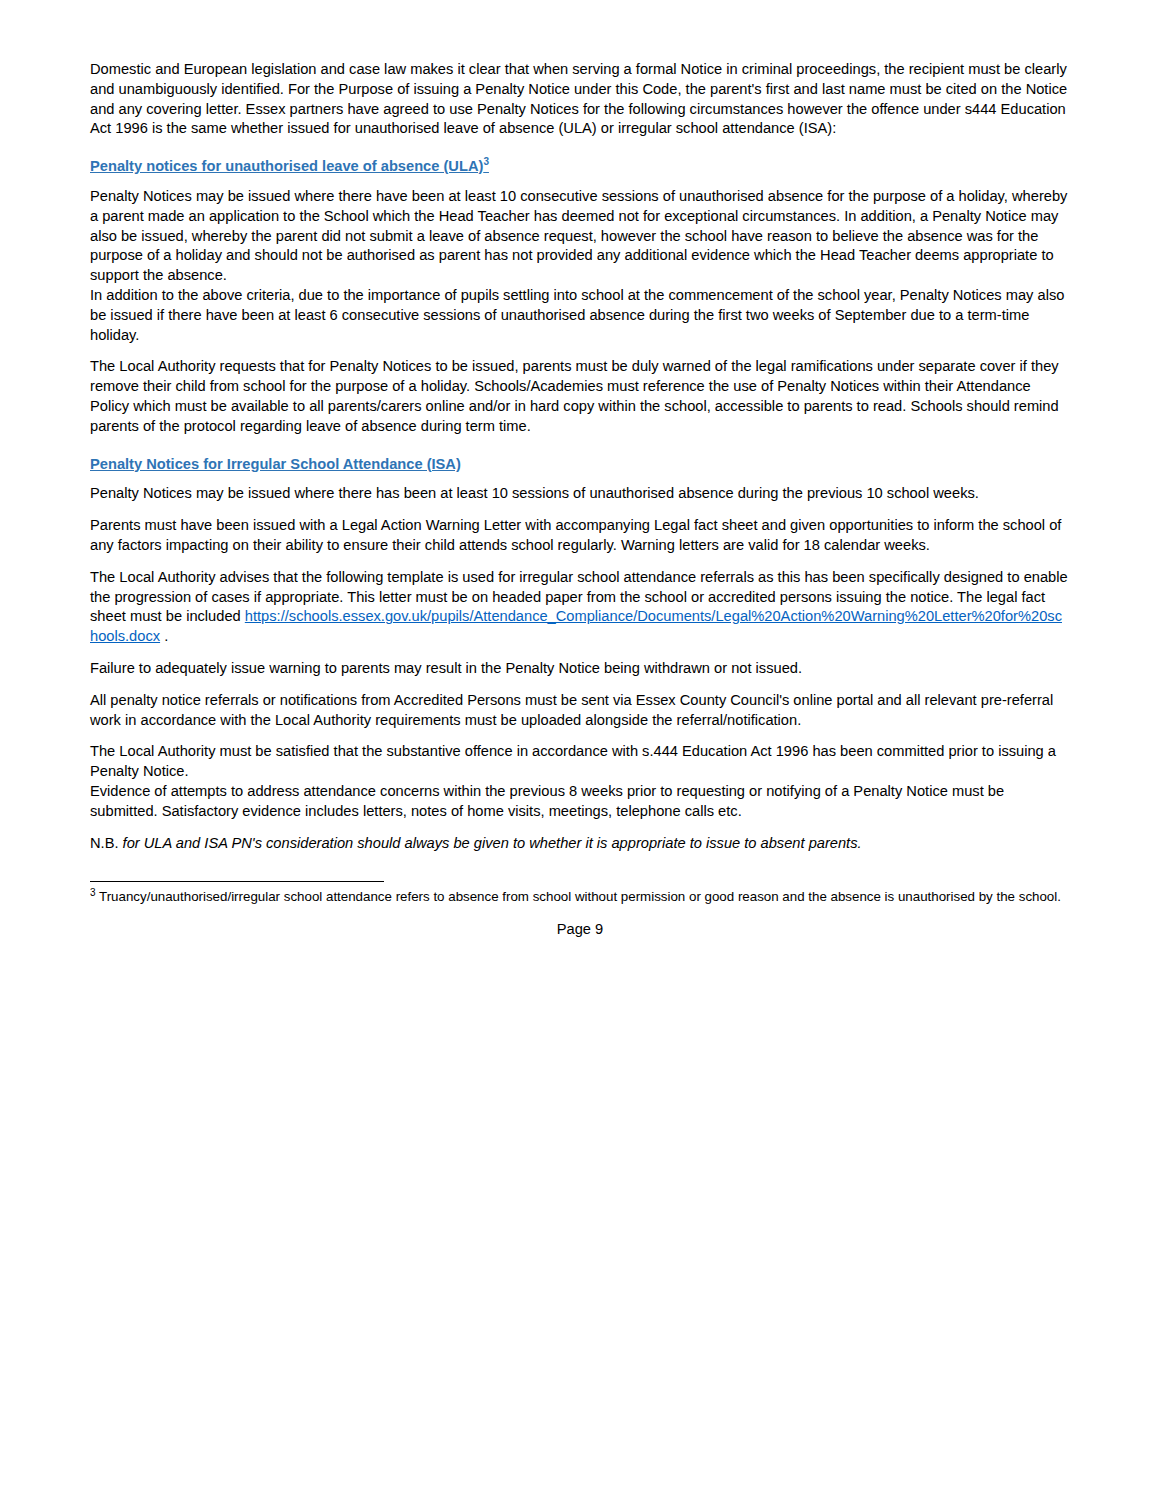Domestic and European legislation and case law makes it clear that when serving a formal Notice in criminal proceedings, the recipient must be clearly and unambiguously identified. For the Purpose of issuing a Penalty Notice under this Code, the parent's first and last name must be cited on the Notice and any covering letter. Essex partners have agreed to use Penalty Notices for the following circumstances however the offence under s444 Education Act 1996 is the same whether issued for unauthorised leave of absence (ULA) or irregular school attendance (ISA):
Penalty notices for unauthorised leave of absence (ULA)3
Penalty Notices may be issued where there have been at least 10 consecutive sessions of unauthorised absence for the purpose of a holiday, whereby a parent made an application to the School which the Head Teacher has deemed not for exceptional circumstances. In addition, a Penalty Notice may also be issued, whereby the parent did not submit a leave of absence request, however the school have reason to believe the absence was for the purpose of a holiday and should not be authorised as parent has not provided any additional evidence which the Head Teacher deems appropriate to support the absence.
In addition to the above criteria, due to the importance of pupils settling into school at the commencement of the school year, Penalty Notices may also be issued if there have been at least 6 consecutive sessions of unauthorised absence during the first two weeks of September due to a term-time holiday.
The Local Authority requests that for Penalty Notices to be issued, parents must be duly warned of the legal ramifications under separate cover if they remove their child from school for the purpose of a holiday. Schools/Academies must reference the use of Penalty Notices within their Attendance Policy which must be available to all parents/carers online and/or in hard copy within the school, accessible to parents to read. Schools should remind parents of the protocol regarding leave of absence during term time.
Penalty Notices for Irregular School Attendance (ISA)
Penalty Notices may be issued where there has been at least 10 sessions of unauthorised absence during the previous 10 school weeks.
Parents must have been issued with a Legal Action Warning Letter with accompanying Legal fact sheet and given opportunities to inform the school of any factors impacting on their ability to ensure their child attends school regularly. Warning letters are valid for 18 calendar weeks.
The Local Authority advises that the following template is used for irregular school attendance referrals as this has been specifically designed to enable the progression of cases if appropriate. This letter must be on headed paper from the school or accredited persons issuing the notice. The legal fact sheet must be included https://schools.essex.gov.uk/pupils/Attendance_Compliance/Documents/Legal%20Action%20Warning%20Letter%20for%20schools.docx .
Failure to adequately issue warning to parents may result in the Penalty Notice being withdrawn or not issued.
All penalty notice referrals or notifications from Accredited Persons must be sent via Essex County Council's online portal and all relevant pre-referral work in accordance with the Local Authority requirements must be uploaded alongside the referral/notification.
The Local Authority must be satisfied that the substantive offence in accordance with s.444 Education Act 1996 has been committed prior to issuing a Penalty Notice.
Evidence of attempts to address attendance concerns within the previous 8 weeks prior to requesting or notifying of a Penalty Notice must be submitted. Satisfactory evidence includes letters, notes of home visits, meetings, telephone calls etc.
N.B. for ULA and ISA PN's consideration should always be given to whether it is appropriate to issue to absent parents.
3 Truancy/unauthorised/irregular school attendance refers to absence from school without permission or good reason and the absence is unauthorised by the school.
Page 9